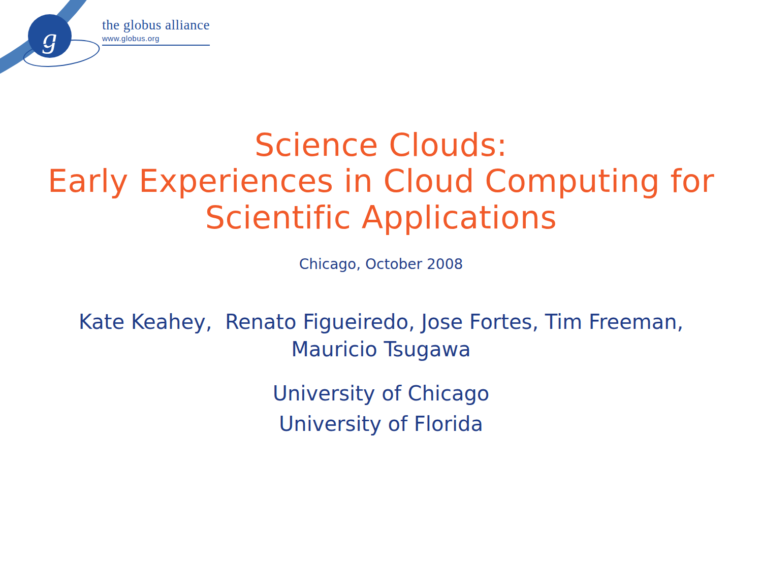g
the globus alliance
www.globus.org
Science Clouds:
Early Experiences in Cloud Computing for Scientific Applications
Chicago, October 2008
Kate Keahey, Renato Figueiredo, Jose Fortes, Tim Freeman, Mauricio Tsugawa
University of Chicago
University of Florida